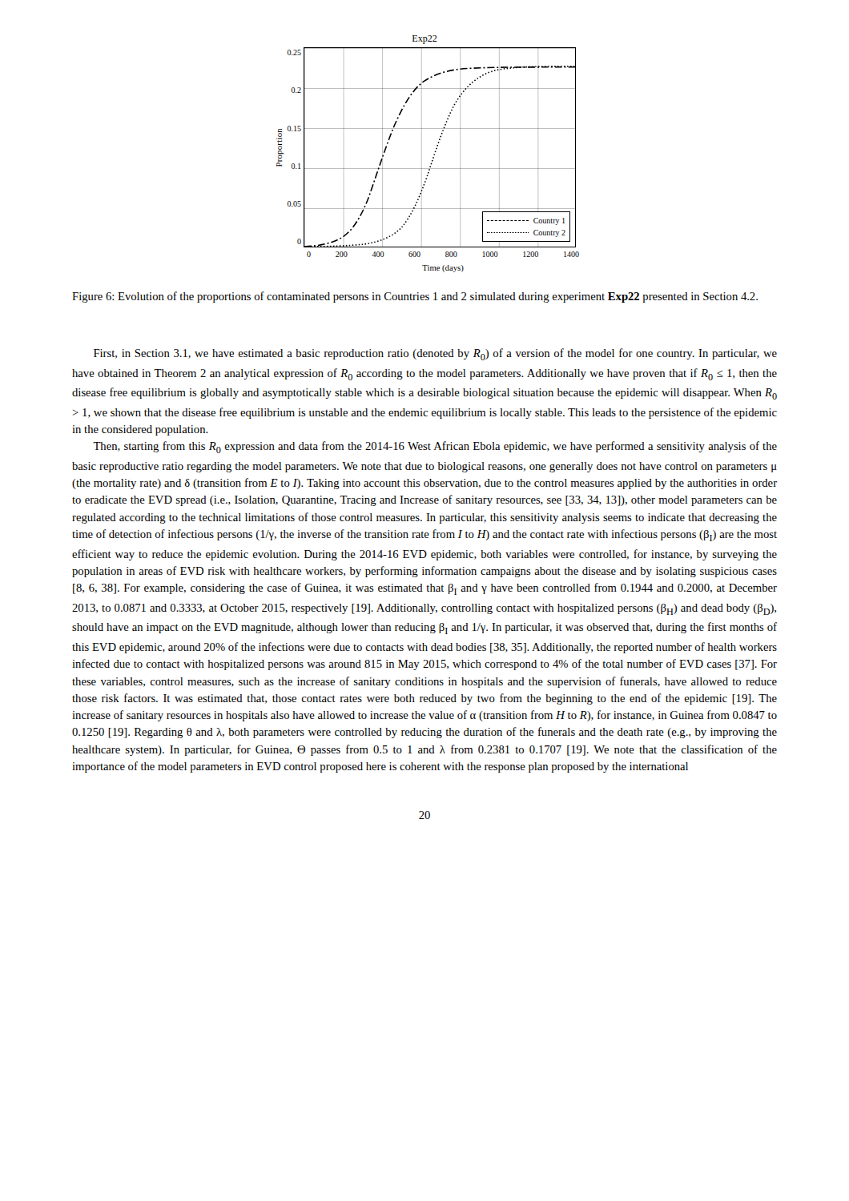Exp22
Proportion
0.25 0.2 0.15 0.1 0.05 0
Country 1
Country 2
0200400600800100012001400
Time (days)
Figure 6: Evolution of the proportions of contaminated persons in Countries 1 and 2 simulated during experiment Exp22 presented in Section 4.2.
First, in Section 3.1, we have estimated a basic reproduction ratio (denoted by R0) of a version of the model for one country. In particular, we have obtained in Theorem 2 an analytical expression of R0 according to the model parameters. Additionally we have proven that if R0 ≤ 1, then the disease free equilibrium is globally and asymptotically stable which is a desirable biological situation because the epidemic will disappear. When R0 > 1, we shown that the disease free equilibrium is unstable and the endemic equilibrium is locally stable. This leads to the persistence of the epidemic in the considered population.
Then, starting from this R0 expression and data from the 2014-16 West African Ebola epidemic, we have performed a sensitivity analysis of the basic reproductive ratio regarding the model parameters. We note that due to biological reasons, one generally does not have control on parameters μ (the mortality rate) and δ (transition from E to I). Taking into account this observation, due to the control measures applied by the authorities in order to eradicate the EVD spread (i.e., Isolation, Quarantine, Tracing and Increase of sanitary resources, see [33, 34, 13]), other model parameters can be regulated according to the technical limitations of those control measures. In particular, this sensitivity analysis seems to indicate that decreasing the time of detection of infectious persons (1/γ, the inverse of the transition rate from I to H) and the contact rate with infectious persons (βI) are the most efficient way to reduce the epidemic evolution. During the 2014-16 EVD epidemic, both variables were controlled, for instance, by surveying the population in areas of EVD risk with healthcare workers, by performing information campaigns about the disease and by isolating suspicious cases [8, 6, 38]. For example, considering the case of Guinea, it was estimated that βI and γ have been controlled from 0.1944 and 0.2000, at December 2013, to 0.0871 and 0.3333, at October 2015, respectively [19]. Additionally, controlling contact with hospitalized persons (βH) and dead body (βD), should have an impact on the EVD magnitude, although lower than reducing βI and 1/γ. In particular, it was observed that, during the first months of this EVD epidemic, around 20% of the infections were due to contacts with dead bodies [38, 35]. Additionally, the reported number of health workers infected due to contact with hospitalized persons was around 815 in May 2015, which correspond to 4% of the total number of EVD cases [37]. For these variables, control measures, such as the increase of sanitary conditions in hospitals and the supervision of funerals, have allowed to reduce those risk factors. It was estimated that, those contact rates were both reduced by two from the beginning to the end of the epidemic [19]. The increase of sanitary resources in hospitals also have allowed to increase the value of α (transition from H to R), for instance, in Guinea from 0.0847 to 0.1250 [19]. Regarding θ and λ, both parameters were controlled by reducing the duration of the funerals and the death rate (e.g., by improving the healthcare system). In particular, for Guinea, Θ passes from 0.5 to 1 and λ from 0.2381 to 0.1707 [19]. We note that the classification of the importance of the model parameters in EVD control proposed here is coherent with the response plan proposed by the international
20